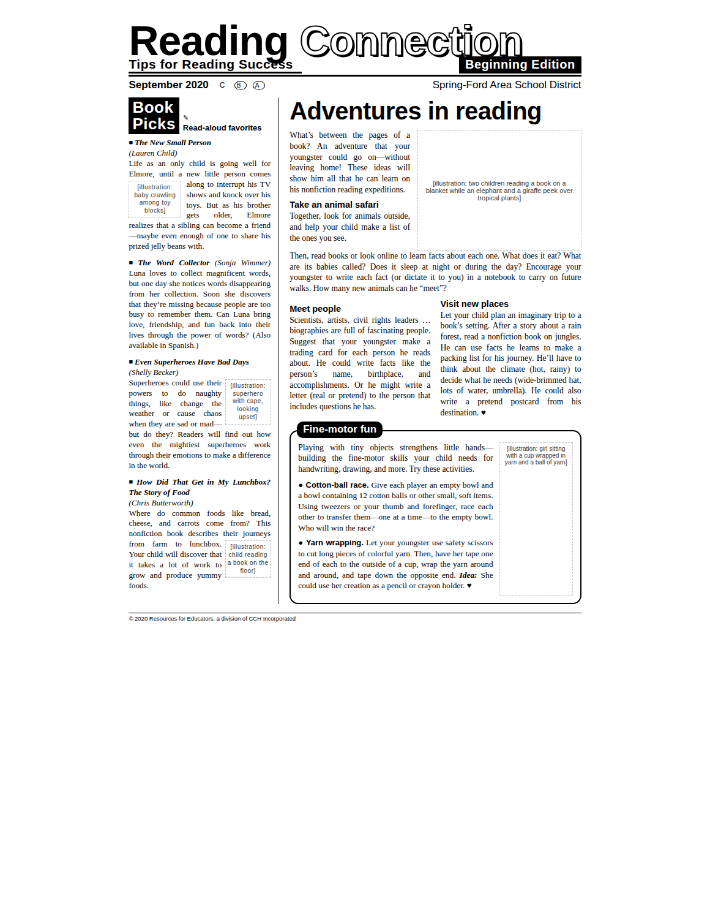Reading Connection
Tips for Reading Success
Beginning Edition
September 2020
C B A
Spring-Ford Area School District
Book
Picks
✎
Read-aloud favorites
■The New Small Person
(Lauren Child)
Life as an only child is going well for Elmore, until a new little person comes [illustration: baby crawling among toy blocks] along to interrupt his TV shows and knock over his toys. But as his brother gets older, Elmore realizes that a sibling can become a friend—maybe even enough of one to share his prized jelly beans with.
■The Word Collector (Sonja Wimmer) Luna loves to collect magnificent words, but one day she notices words disappearing from her collection. Soon she discovers that they’re missing because people are too busy to remember them. Can Luna bring love, friendship, and fun back into their lives through the power of words? (Also available in Spanish.)
■Even Superheroes Have Bad Days
(Shelly Becker)
[illustration: superhero with cape, looking upset] Superheroes could use their powers to do naughty things, like change the weather or cause chaos when they are sad or mad—but do they? Readers will find out how even the mightiest superheroes work through their emotions to make a difference in the world.
■How Did That Get in My Lunchbox? The Story of Food
(Chris Butterworth)
Where do common foods like bread, cheese, and carrots come from? This nonfiction book describes their journeys from farm to lunchbox. [illustration: child reading a book on the floor] Your child will discover that it takes a lot of work to grow and produce yummy foods.
Adventures in reading
What’s between the pages of a book? An adventure that your youngster could go on—without leaving home! These ideas will show him all that he can learn on his nonfiction reading expeditions.
Take an animal safari
Together, look for animals outside, and help your child make a list of the ones you see.
[illustration: two children reading a book on a blanket while an elephant and a giraffe peek over tropical plants]
Then, read books or look online to learn facts about each one. What does it eat? What are its babies called? Does it sleep at night or during the day? Encourage your youngster to write each fact (or dictate it to you) in a notebook to carry on future walks. How many new animals can he “meet”?
Meet people
Scientists, artists, civil rights leaders … biographies are full of fascinating people. Suggest that your youngster make a trading card for each person he reads about. He could write facts like the person’s name, birthplace, and accomplishments. Or he might write a letter (real or pretend) to the person that includes questions he has.
Visit new places
Let your child plan an imaginary trip to a book’s setting. After a story about a rain forest, read a nonfiction book on jungles. He can use facts he learns to make a packing list for his journey. He’ll have to think about the climate (hot, rainy) to decide what he needs (wide-brimmed hat, lots of water, umbrella). He could also write a pretend postcard from his destination.
Fine-motor fun
Playing with tiny objects strengthens little hands—building the fine-motor skills your child needs for handwriting, drawing, and more. Try these activities.
●Cotton-ball race. Give each player an empty bowl and a bowl containing 12 cotton balls or other small, soft items. Using tweezers or your thumb and forefinger, race each other to transfer them—one at a time—to the empty bowl. Who will win the race?
●Yarn wrapping. Let your youngster use safety scissors to cut long pieces of colorful yarn. Then, have her tape one end of each to the outside of a cup, wrap the yarn around and around, and tape down the opposite end. Idea: She could use her creation as a pencil or crayon holder.
[illustration: girl sitting with a cup wrapped in yarn and a ball of yarn]
© 2020 Resources for Educators, a division of CCH Incorporated